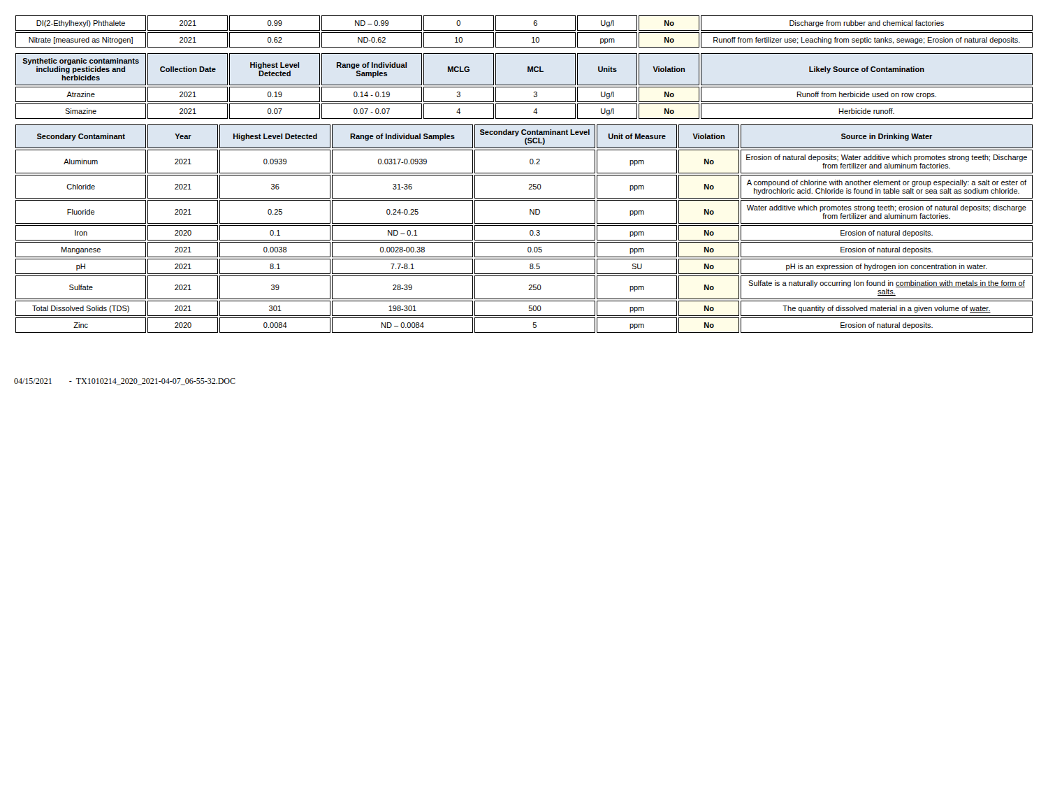| DI(2-Ethylhexyl) Phthalete | 2021 | 0.99 | ND – 0.99 | 0 | 6 | Ug/l | No | Discharge from rubber and chemical factories |
| Nitrate [measured as Nitrogen] | 2021 | 0.62 | ND-0.62 | 10 | 10 | ppm | No | Runoff from fertilizer use; Leaching from septic tanks, sewage; Erosion of natural deposits. |
| Synthetic organic contaminants including pesticides and herbicides | Collection Date | Highest Level Detected | Range of Individual Samples | MCLG | MCL | Units | Violation | Likely Source of Contamination |
| Atrazine | 2021 | 0.19 | 0.14 - 0.19 | 3 | 3 | Ug/l | No | Runoff from herbicide used on row crops. |
| Simazine | 2021 | 0.07 | 0.07 - 0.07 | 4 | 4 | Ug/l | No | Herbicide runoff. |
| Secondary Contaminant | Year | Highest Level Detected | Range of Individual Samples | Secondary Contaminant Level (SCL) | Unit of Measure | Violation | Source in Drinking Water |
| Aluminum | 2021 | 0.0939 | 0.0317-0.0939 | 0.2 | ppm | No | Erosion of natural deposits; Water additive which promotes strong teeth; Discharge from fertilizer and aluminum factories. |
| Chloride | 2021 | 36 | 31-36 | 250 | ppm | No | A compound of chlorine with another element or group especially: a salt or ester of hydrochloric acid. Chloride is found in table salt or sea salt as sodium chloride. |
| Fluoride | 2021 | 0.25 | 0.24-0.25 | ND | ppm | No | Water additive which promotes strong teeth; erosion of natural deposits; discharge from fertilizer and aluminum factories. |
| Iron | 2020 | 0.1 | ND – 0.1 | 0.3 | ppm | No | Erosion of natural deposits. |
| Manganese | 2021 | 0.0038 | 0.0028-00.38 | 0.05 | ppm | No | Erosion of natural deposits. |
| pH | 2021 | 8.1 | 7.7-8.1 | 8.5 | SU | No | pH is an expression of hydrogen ion concentration in water. |
| Sulfate | 2021 | 39 | 28-39 | 250 | ppm | No | Sulfate is a naturally occurring Ion found in combination with metals in the form of salts. |
| Total Dissolved Solids (TDS) | 2021 | 301 | 198-301 | 500 | ppm | No | The quantity of dissolved material in a given volume of water. |
| Zinc | 2020 | 0.0084 | ND – 0.0084 | 5 | ppm | No | Erosion of natural deposits. |
04/15/2021 - TX1010214_2020_2021-04-07_06-55-32.DOC